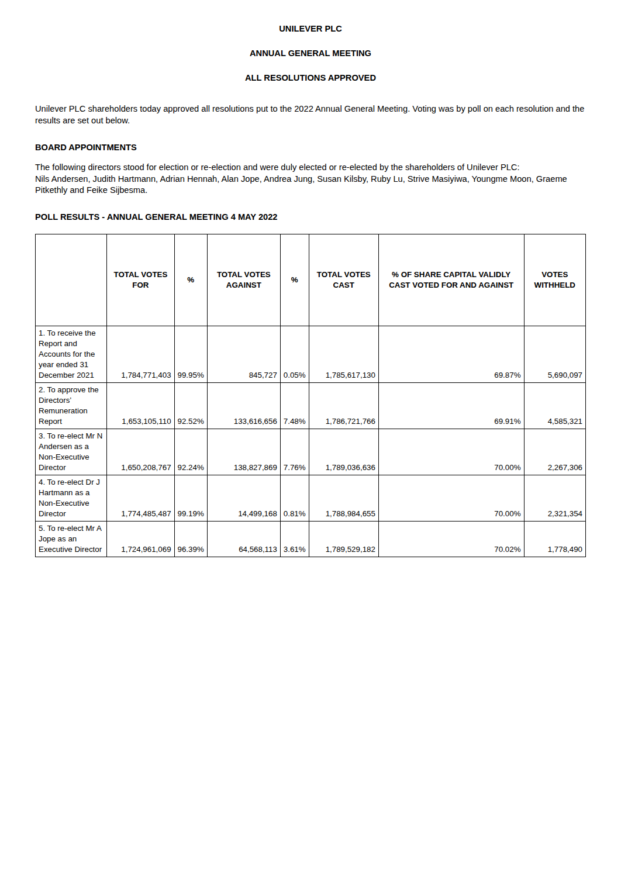UNILEVER PLC
ANNUAL GENERAL MEETING
ALL RESOLUTIONS APPROVED
Unilever PLC shareholders today approved all resolutions put to the 2022 Annual General Meeting. Voting was by poll on each resolution and the results are set out below.
BOARD APPOINTMENTS
The following directors stood for election or re-election and were duly elected or re-elected by the shareholders of Unilever PLC:
Nils Andersen, Judith Hartmann, Adrian Hennah, Alan Jope, Andrea Jung, Susan Kilsby, Ruby Lu, Strive Masiyiwa, Youngme Moon, Graeme Pitkethly and Feike Sijbesma.
POLL RESULTS - ANNUAL GENERAL MEETING 4 MAY 2022
| | TOTAL VOTES FOR | % | TOTAL VOTES AGAINST | % | TOTAL VOTES CAST | % OF SHARE CAPITAL VALIDLY CAST VOTED FOR AND AGAINST | VOTES WITHHELD |
| --- | --- | --- | --- | --- | --- | --- | --- |
| 1. To receive the Report and Accounts for the year ended 31 December 2021 | 1,784,771,403 | 99.95% | 845,727 | 0.05% | 1,785,617,130 | 69.87% | 5,690,097 |
| 2. To approve the Directors’ Remuneration Report | 1,653,105,110 | 92.52% | 133,616,656 | 7.48% | 1,786,721,766 | 69.91% | 4,585,321 |
| 3. To re-elect Mr N Andersen as a Non-Executive Director | 1,650,208,767 | 92.24% | 138,827,869 | 7.76% | 1,789,036,636 | 70.00% | 2,267,306 |
| 4. To re-elect Dr J Hartmann as a Non-Executive Director | 1,774,485,487 | 99.19% | 14,499,168 | 0.81% | 1,788,984,655 | 70.00% | 2,321,354 |
| 5. To re-elect Mr A Jope as an Executive Director | 1,724,961,069 | 96.39% | 64,568,113 | 3.61% | 1,789,529,182 | 70.02% | 1,778,490 |